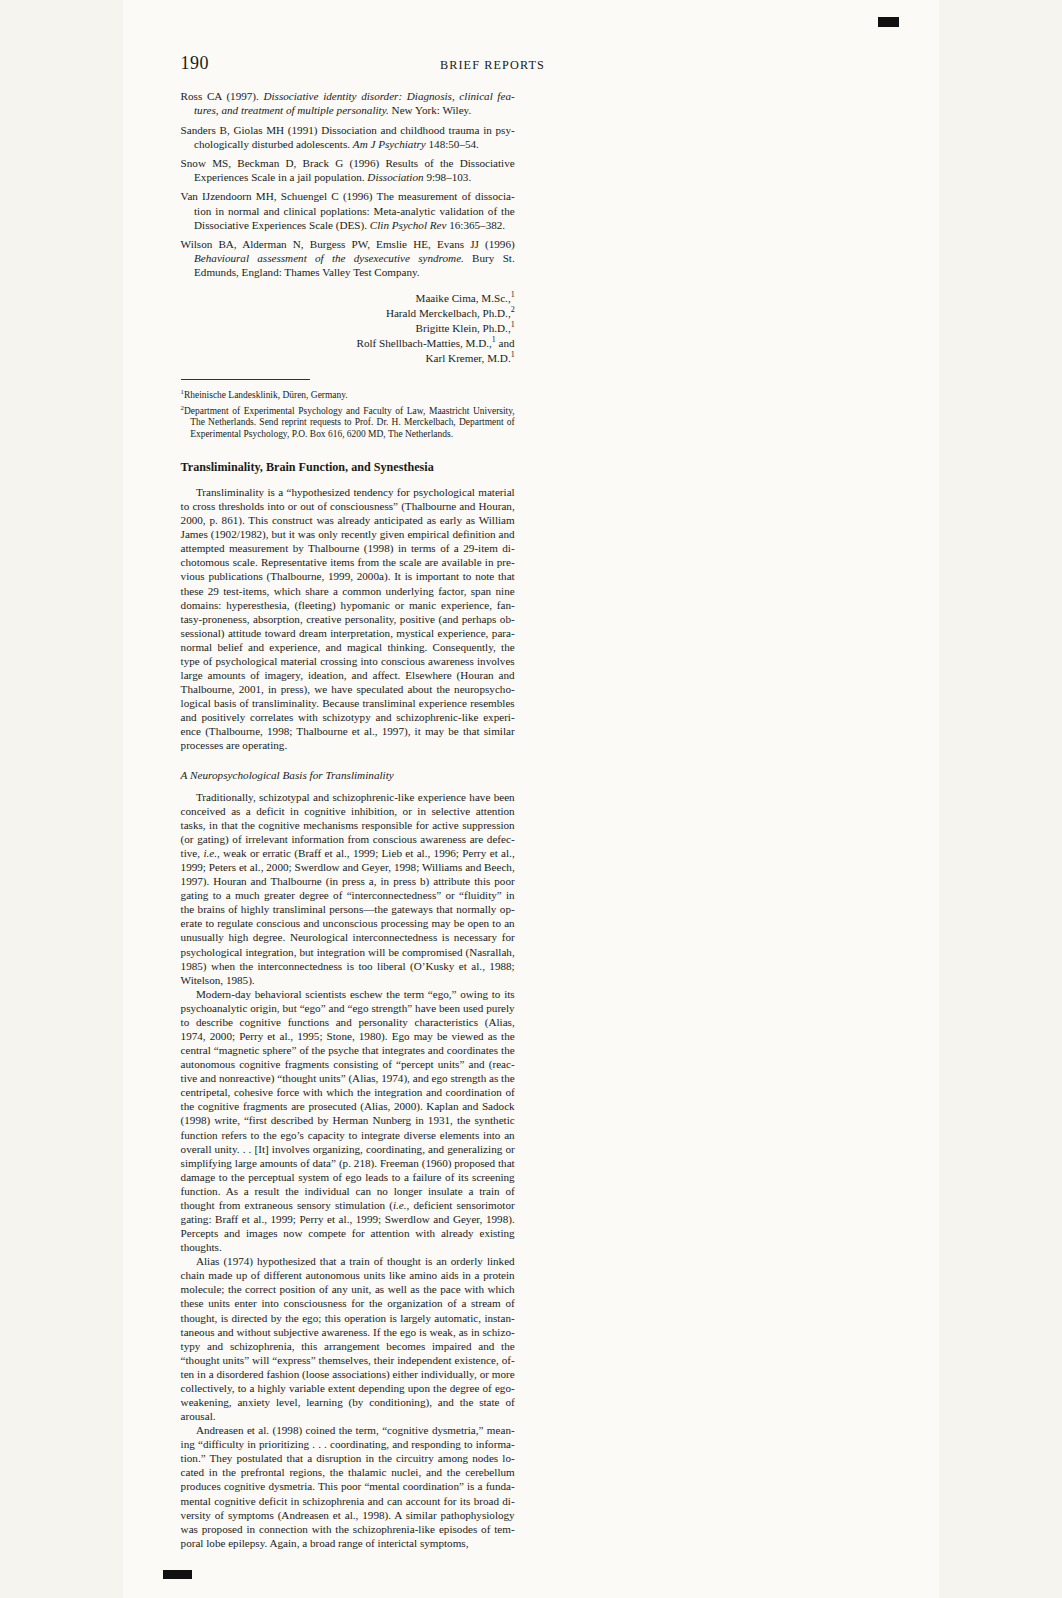190 Brief Reports
Ross CA (1997). Dissociative identity disorder: Diagnosis, clinical features, and treatment of multiple personality. New York: Wiley.
Sanders B, Giolas MH (1991) Dissociation and childhood trauma in psychologically disturbed adolescents. Am J Psychiatry 148:50–54.
Snow MS, Beckman D, Brack G (1996) Results of the Dissociative Experiences Scale in a jail population. Dissociation 9:98–103.
Van IJzendoorn MH, Schuengel C (1996) The measurement of dissociation in normal and clinical poplations: Meta-analytic validation of the Dissociative Experiences Scale (DES). Clin Psychol Rev 16:365–382.
Wilson BA, Alderman N, Burgess PW, Emslie HE, Evans JJ (1996) Behavioural assessment of the dysexecutive syndrome. Bury St. Edmunds, England: Thames Valley Test Company.
Maaike Cima, M.Sc.,1
Harald Merckelbach, Ph.D.,2
Brigitte Klein, Ph.D.,1
Rolf Shellbach-Matties, M.D.,1 and
Karl Kremer, M.D.1
1Rheinische Landesklinik, Düren, Germany.
2Department of Experimental Psychology and Faculty of Law, Maastricht University, The Netherlands. Send reprint requests to Prof. Dr. H. Merckelbach, Department of Experimental Psychology, P.O. Box 616, 6200 MD, The Netherlands.
Transliminality, Brain Function, and Synesthesia
Transliminality is a “hypothesized tendency for psychological material to cross thresholds into or out of consciousness” (Thalbourne and Houran, 2000, p. 861). This construct was already anticipated as early as William James (1902/1982), but it was only recently given empirical definition and attempted measurement by Thalbourne (1998) in terms of a 29-item dichotomous scale. Representative items from the scale are available in previous publications (Thalbourne, 1999, 2000a). It is important to note that these 29 test-items, which share a common underlying factor, span nine domains: hyperesthesia, (fleeting) hypomanic or manic experience, fantasy-proneness, absorption, creative personality, positive (and perhaps obsessional) attitude toward dream interpretation, mystical experience, paranormal belief and experience, and magical thinking. Consequently, the type of psychological material crossing into conscious awareness involves large amounts of imagery, ideation, and affect. Elsewhere (Houran and Thalbourne, 2001, in press), we have speculated about the neuropsychological basis of transliminality. Because transliminal experience resembles and positively correlates with schizotypy and schizophrenic-like experience (Thalbourne, 1998; Thalbourne et al., 1997), it may be that similar processes are operating.
A Neuropsychological Basis for Transliminality
Traditionally, schizotypal and schizophrenic-like experience have been conceived as a deficit in cognitive inhibition, or in selective attention tasks, in that the cognitive mechanisms responsible for active suppression (or gating) of irrelevant information from conscious awareness are defective, i.e., weak or erratic (Braff et al., 1999; Lieb et al., 1996; Perry et al., 1999; Peters et al., 2000; Swerdlow and Geyer, 1998; Williams and Beech, 1997). Houran and Thalbourne (in press a, in press b) attribute this poor gating to a much greater degree of “interconnectedness” or “fluidity” in the brains of highly transliminal persons—the gateways that normally operate to regulate conscious and unconscious processing may be open to an unusually high degree. Neurological interconnectedness is necessary for psychological integration, but integration will be compromised (Nasrallah, 1985) when the interconnectedness is too liberal (O’Kusky et al., 1988; Witelson, 1985).
Modern-day behavioral scientists eschew the term “ego,” owing to its psychoanalytic origin, but “ego” and “ego strength” have been used purely to describe cognitive functions and personality characteristics (Alias, 1974, 2000; Perry et al., 1995; Stone, 1980). Ego may be viewed as the central “magnetic sphere” of the psyche that integrates and coordinates the autonomous cognitive fragments consisting of “percept units” and (reactive and nonreactive) “thought units” (Alias, 1974), and ego strength as the centripetal, cohesive force with which the integration and coordination of the cognitive fragments are prosecuted (Alias, 2000). Kaplan and Sadock (1998) write, “first described by Herman Nunberg in 1931, the synthetic function refers to the ego’s capacity to integrate diverse elements into an overall unity. . . [It] involves organizing, coordinating, and generalizing or simplifying large amounts of data” (p. 218). Freeman (1960) proposed that damage to the perceptual system of ego leads to a failure of its screening function. As a result the individual can no longer insulate a train of thought from extraneous sensory stimulation (i.e., deficient sensorimotor gating: Braff et al., 1999; Perry et al., 1999; Swerdlow and Geyer, 1998). Percepts and images now compete for attention with already existing thoughts.
Alias (1974) hypothesized that a train of thought is an orderly linked chain made up of different autonomous units like amino aids in a protein molecule; the correct position of any unit, as well as the pace with which these units enter into consciousness for the organization of a stream of thought, is directed by the ego; this operation is largely automatic, instantaneous and without subjective awareness. If the ego is weak, as in schizotypy and schizophrenia, this arrangement becomes impaired and the “thought units” will “express” themselves, their independent existence, often in a disordered fashion (loose associations) either individually, or more collectively, to a highly variable extent depending upon the degree of ego-weakening, anxiety level, learning (by conditioning), and the state of arousal.
Andreasen et al. (1998) coined the term, “cognitive dysmetria,” meaning “difficulty in prioritizing . . . coordinating, and responding to information.” They postulated that a disruption in the circuitry among nodes located in the prefrontal regions, the thalamic nuclei, and the cerebellum produces cognitive dysmetria. This poor “mental coordination” is a fundamental cognitive deficit in schizophrenia and can account for its broad diversity of symptoms (Andreasen et al., 1998). A similar pathophysiology was proposed in connection with the schizophrenia-like episodes of temporal lobe epilepsy. Again, a broad range of interictal symptoms,